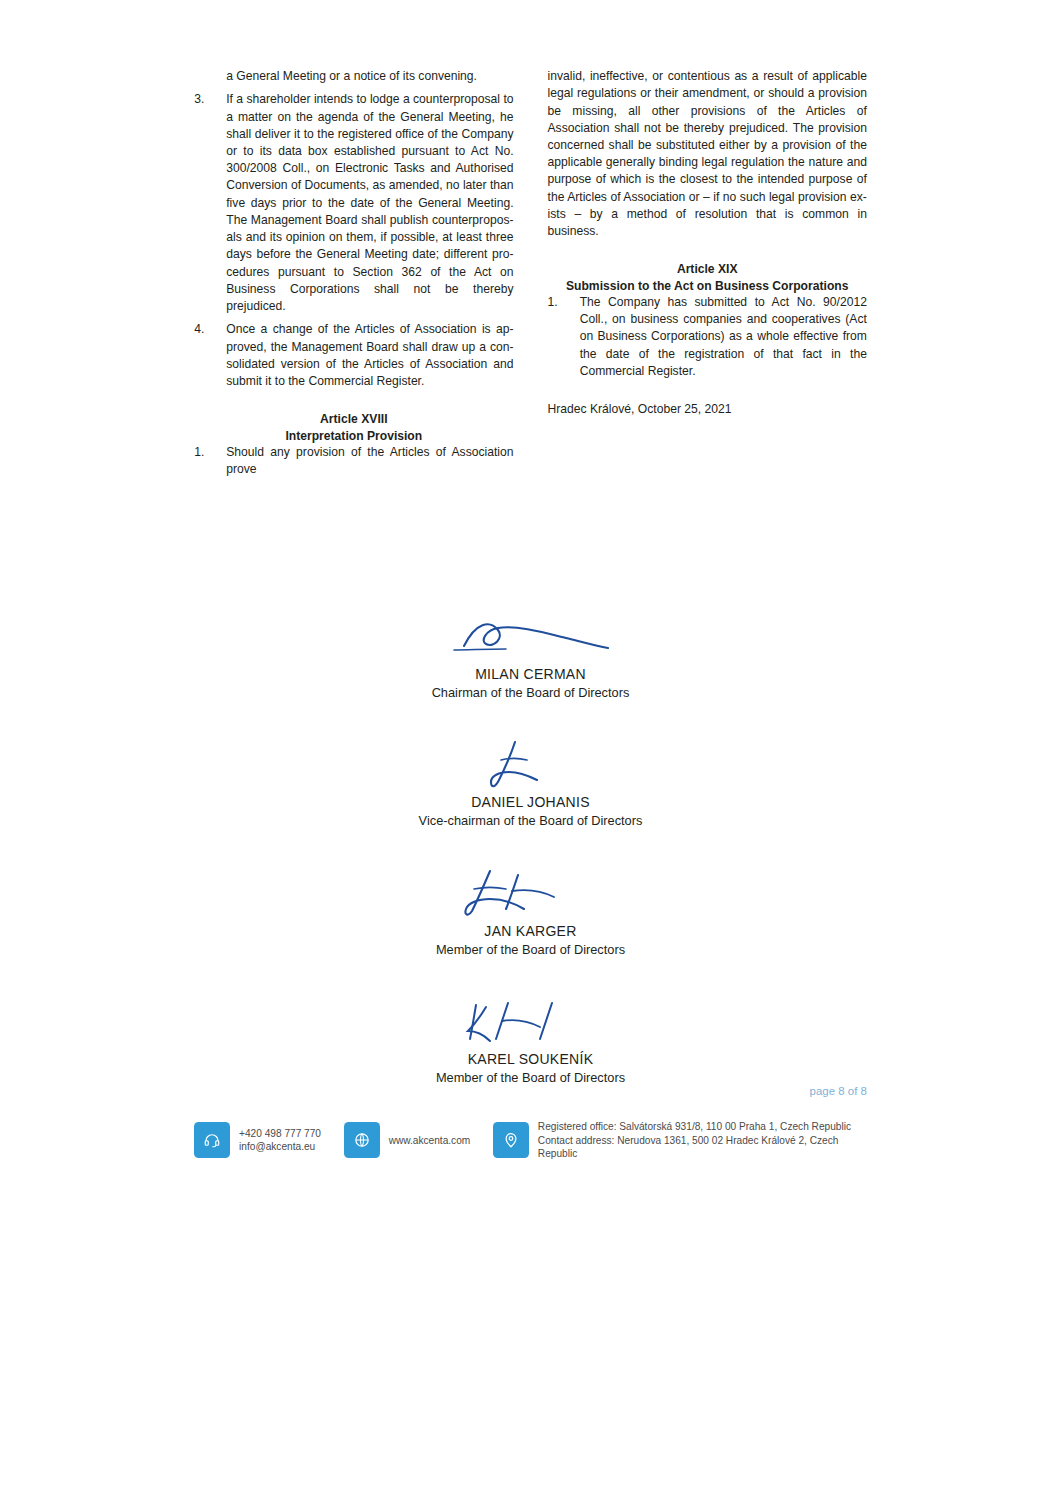a General Meeting or a notice of its convening.
If a shareholder intends to lodge a counterproposal to a matter on the agenda of the General Meeting, he shall deliver it to the registered office of the Company or to its data box established pursuant to Act No. 300/2008 Coll., on Electronic Tasks and Authorised Conversion of Documents, as amended, no later than five days prior to the date of the General Meeting. The Management Board shall publish counterproposals and its opinion on them, if possible, at least three days before the General Meeting date; different procedures pursuant to Section 362 of the Act on Business Corporations shall not be thereby prejudiced.
Once a change of the Articles of Association is approved, the Management Board shall draw up a consolidated version of the Articles of Association and submit it to the Commercial Register.
Article XVIIIInterpretation Provision
Should any provision of the Articles of Association prove
invalid, ineffective, or contentious as a result of applicable legal regulations or their amendment, or should a provision be missing, all other provisions of the Articles of Association shall not be thereby prejudiced. The provision concerned shall be substituted either by a provision of the applicable generally binding legal regulation the nature and purpose of which is the closest to the intended purpose of the Articles of Association or – if no such legal provision exists – by a method of resolution that is common in business.
Article XIXSubmission to the Act on Business Corporations
The Company has submitted to Act No. 90/2012 Coll., on business companies and cooperatives (Act on Business Corporations) as a whole effective from the date of the registration of that fact in the Commercial Register.
Hradec Králové, October 25, 2021
MILAN CERMAN
Chairman of the Board of Directors
DANIEL JOHANIS
Vice-chairman of the Board of Directors
JAN KARGER
Member of the Board of Directors
KAREL SOUKENÍK
Member of the Board of Directors
page 8 of 8
+420 498 777 770 info@akcenta.eu
www.akcenta.com
Registered office: Salvátorská 931/8, 110 00 Praha 1, Czech Republic Contact address: Nerudova 1361, 500 02 Hradec Králové 2, Czech Republic